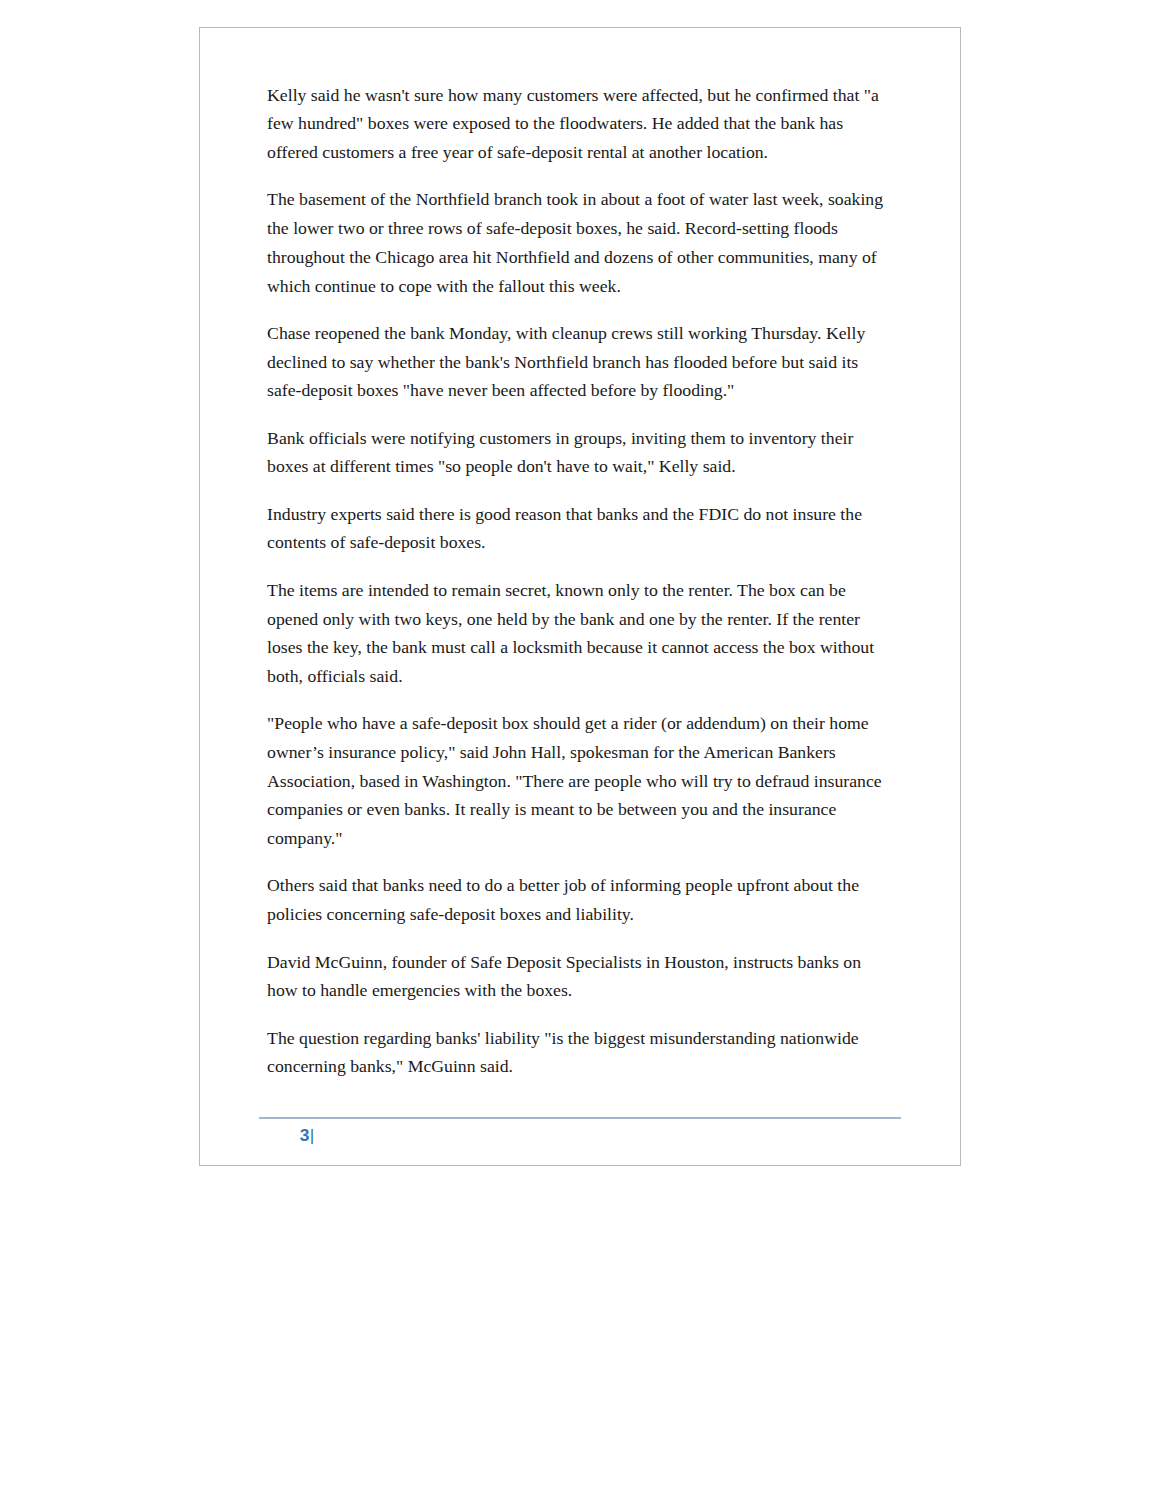Kelly said he wasn't sure how many customers were affected, but he confirmed that "a few hundred" boxes were exposed to the floodwaters. He added that the bank has offered customers a free year of safe-deposit rental at another location.
The basement of the Northfield branch took in about a foot of water last week, soaking the lower two or three rows of safe-deposit boxes, he said. Record-setting floods throughout the Chicago area hit Northfield and dozens of other communities, many of which continue to cope with the fallout this week.
Chase reopened the bank Monday, with cleanup crews still working Thursday. Kelly declined to say whether the bank's Northfield branch has flooded before but said its safe-deposit boxes "have never been affected before by flooding."
Bank officials were notifying customers in groups, inviting them to inventory their boxes at different times "so people don't have to wait," Kelly said.
Industry experts said there is good reason that banks and the FDIC do not insure the contents of safe-deposit boxes.
The items are intended to remain secret, known only to the renter. The box can be opened only with two keys, one held by the bank and one by the renter. If the renter loses the key, the bank must call a locksmith because it cannot access the box without both, officials said.
"People who have a safe-deposit box should get a rider (or addendum) on their home owner’s insurance policy," said John Hall, spokesman for the American Bankers Association, based in Washington. "There are people who will try to defraud insurance companies or even banks. It really is meant to be between you and the insurance company."
Others said that banks need to do a better job of informing people upfront about the policies concerning safe-deposit boxes and liability.
David McGuinn, founder of Safe Deposit Specialists in Houston, instructs banks on how to handle emergencies with the boxes.
The question regarding banks' liability "is the biggest misunderstanding nationwide concerning banks," McGuinn said.
3|